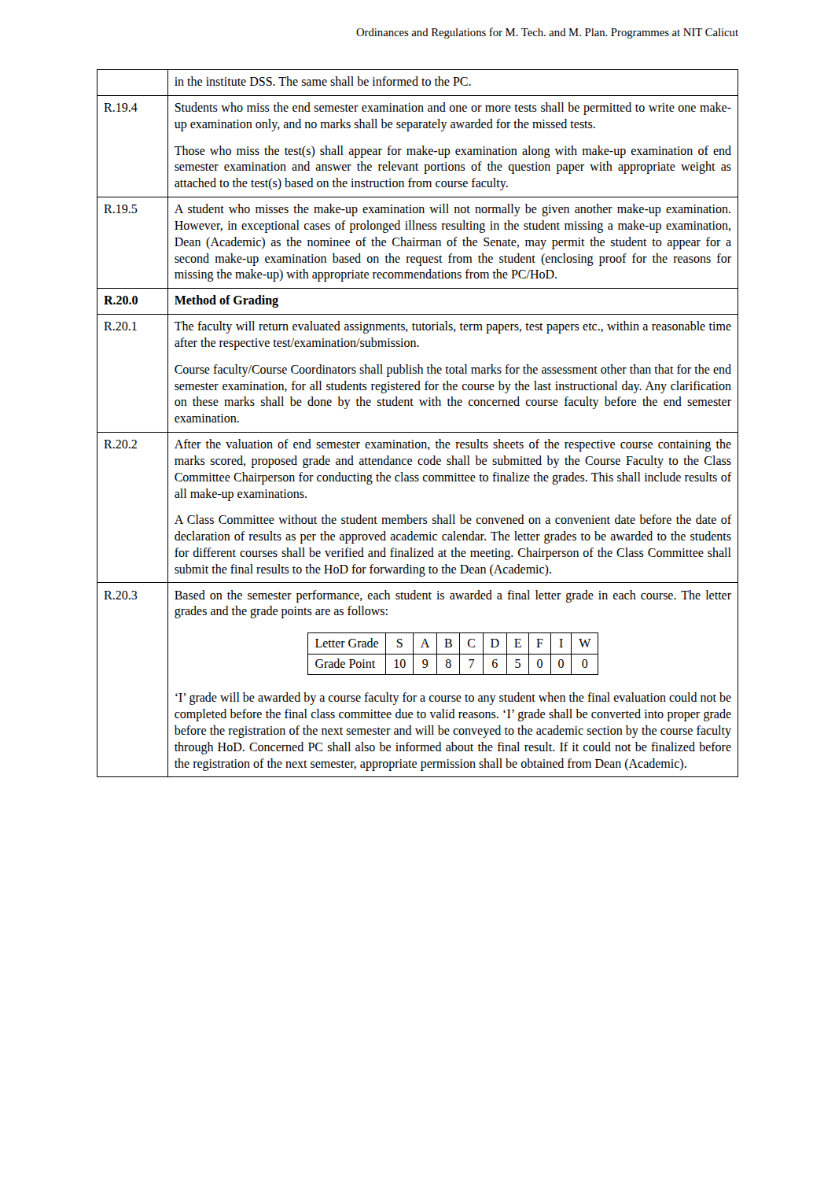Ordinances and Regulations for M. Tech. and M. Plan. Programmes at NIT Calicut
| | in the institute DSS. The same shall be informed to the PC. |
| R.19.4 | Students who miss the end semester examination and one or more tests shall be permitted to write one make-up examination only, and no marks shall be separately awarded for the missed tests. Those who miss the test(s) shall appear for make-up examination along with make-up examination of end semester examination and answer the relevant portions of the question paper with appropriate weight as attached to the test(s) based on the instruction from course faculty. |
| R.19.5 | A student who misses the make-up examination will not normally be given another make-up examination. However, in exceptional cases of prolonged illness resulting in the student missing a make-up examination, Dean (Academic) as the nominee of the Chairman of the Senate, may permit the student to appear for a second make-up examination based on the request from the student (enclosing proof for the reasons for missing the make-up) with appropriate recommendations from the PC/HoD. |
| R.20.0 | Method of Grading |
| R.20.1 | The faculty will return evaluated assignments, tutorials, term papers, test papers etc., within a reasonable time after the respective test/examination/submission. Course faculty/Course Coordinators shall publish the total marks for the assessment other than that for the end semester examination, for all students registered for the course by the last instructional day. Any clarification on these marks shall be done by the student with the concerned course faculty before the end semester examination. |
| R.20.2 | After the valuation of end semester examination, the results sheets of the respective course containing the marks scored, proposed grade and attendance code shall be submitted by the Course Faculty to the Class Committee Chairperson for conducting the class committee to finalize the grades. This shall include results of all make-up examinations. A Class Committee without the student members shall be convened on a convenient date before the date of declaration of results as per the approved academic calendar. The letter grades to be awarded to the students for different courses shall be verified and finalized at the meeting. Chairperson of the Class Committee shall submit the final results to the HoD for forwarding to the Dean (Academic). |
| R.20.3 | Based on the semester performance, each student is awarded a final letter grade in each course. The letter grades and the grade points are as follows: / Letter Grade / S / A / B / C / D / E / F / I / W / / Grade Point / 10 / 9 / 8 / 7 / 6 / 5 / 0 / 0 / 0 / ‘I’ grade will be awarded by a course faculty for a course to any student when the final evaluation could not be completed before the final class committee due to valid reasons. ‘I’ grade shall be converted into proper grade before the registration of the next semester and will be conveyed to the academic section by the course faculty through HoD. Concerned PC shall also be informed about the final result. If it could not be finalized before the registration of the next semester, appropriate permission shall be obtained from Dean (Academic). |